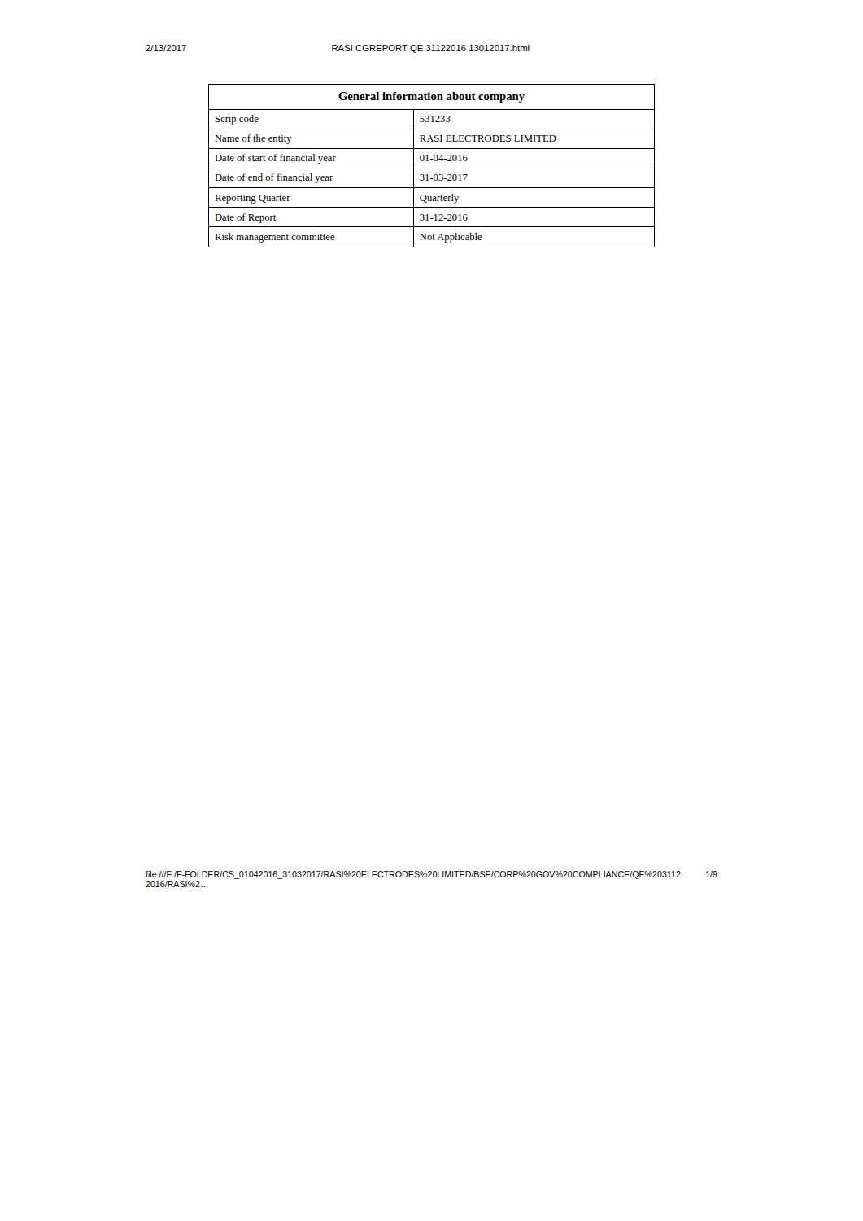2/13/2017
RASI CGREPORT QE 31122016 13012017.html
| General information about company |
| --- |
| Scrip code | 531233 |
| Name of the entity | RASI ELECTRODES LIMITED |
| Date of start of financial year | 01-04-2016 |
| Date of end of financial year | 31-03-2017 |
| Reporting Quarter | Quarterly |
| Date of Report | 31-12-2016 |
| Risk management committee | Not Applicable |
file:///F:/F-FOLDER/CS_01042016_31032017/RASI%20ELECTRODES%20LIMITED/BSE/CORP%20GOV%20COMPLIANCE/QE%2031122016/RASI%2…
1/9